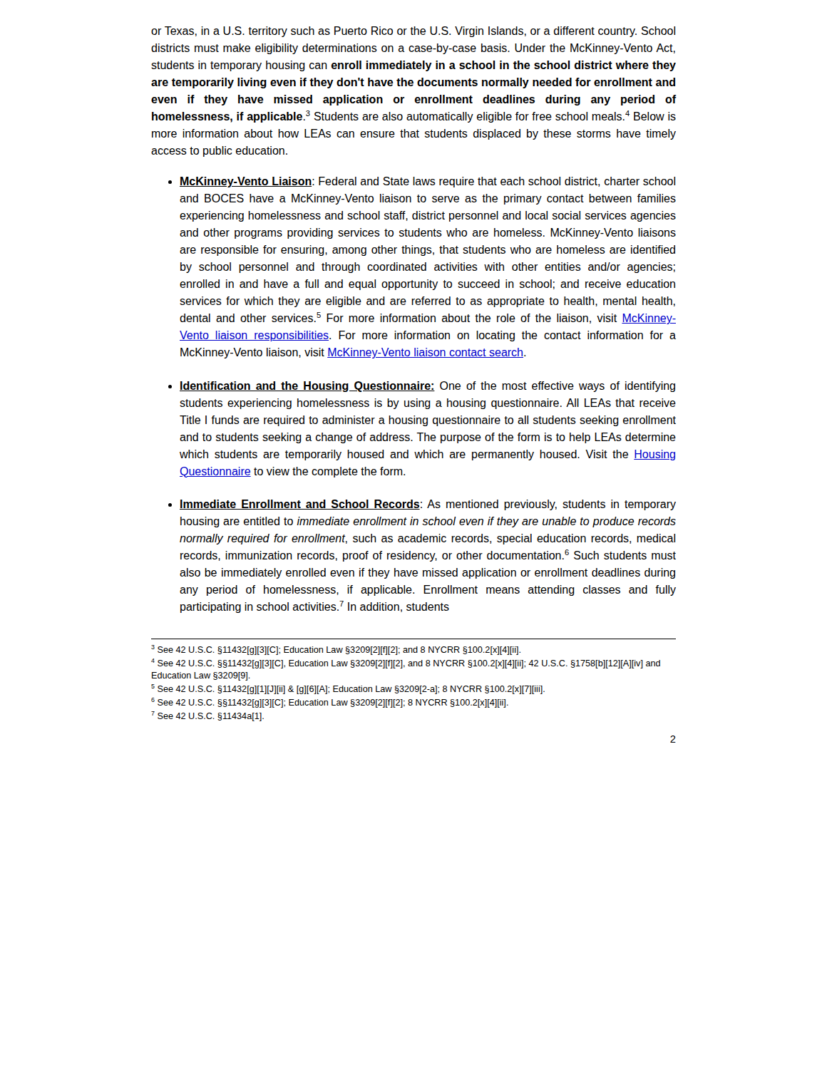or Texas, in a U.S. territory such as Puerto Rico or the U.S. Virgin Islands, or a different country. School districts must make eligibility determinations on a case-by-case basis. Under the McKinney-Vento Act, students in temporary housing can enroll immediately in a school in the school district where they are temporarily living even if they don't have the documents normally needed for enrollment and even if they have missed application or enrollment deadlines during any period of homelessness, if applicable.3 Students are also automatically eligible for free school meals.4 Below is more information about how LEAs can ensure that students displaced by these storms have timely access to public education.
McKinney-Vento Liaison: Federal and State laws require that each school district, charter school and BOCES have a McKinney-Vento liaison to serve as the primary contact between families experiencing homelessness and school staff, district personnel and local social services agencies and other programs providing services to students who are homeless. McKinney-Vento liaisons are responsible for ensuring, among other things, that students who are homeless are identified by school personnel and through coordinated activities with other entities and/or agencies; enrolled in and have a full and equal opportunity to succeed in school; and receive education services for which they are eligible and are referred to as appropriate to health, mental health, dental and other services.5 For more information about the role of the liaison, visit McKinney-Vento liaison responsibilities. For more information on locating the contact information for a McKinney-Vento liaison, visit McKinney-Vento liaison contact search.
Identification and the Housing Questionnaire: One of the most effective ways of identifying students experiencing homelessness is by using a housing questionnaire. All LEAs that receive Title I funds are required to administer a housing questionnaire to all students seeking enrollment and to students seeking a change of address. The purpose of the form is to help LEAs determine which students are temporarily housed and which are permanently housed. Visit the Housing Questionnaire to view the complete the form.
Immediate Enrollment and School Records: As mentioned previously, students in temporary housing are entitled to immediate enrollment in school even if they are unable to produce records normally required for enrollment, such as academic records, special education records, medical records, immunization records, proof of residency, or other documentation.6 Such students must also be immediately enrolled even if they have missed application or enrollment deadlines during any period of homelessness, if applicable. Enrollment means attending classes and fully participating in school activities.7 In addition, students
3 See 42 U.S.C. §11432[g][3][C]; Education Law §3209[2][f][2]; and 8 NYCRR §100.2[x][4][ii].
4 See 42 U.S.C. §§11432[g][3][C], Education Law §3209[2][f][2], and 8 NYCRR §100.2[x][4][ii]; 42 U.S.C. §1758[b][12][A][iv] and Education Law §3209[9].
5 See 42 U.S.C. §11432[g][1][J][ii] & [g][6][A]; Education Law §3209[2-a]; 8 NYCRR §100.2[x][7][iii].
6 See 42 U.S.C. §§11432[g][3][C]; Education Law §3209[2][f][2]; 8 NYCRR §100.2[x][4][ii].
7 See 42 U.S.C. §11434a[1].
2